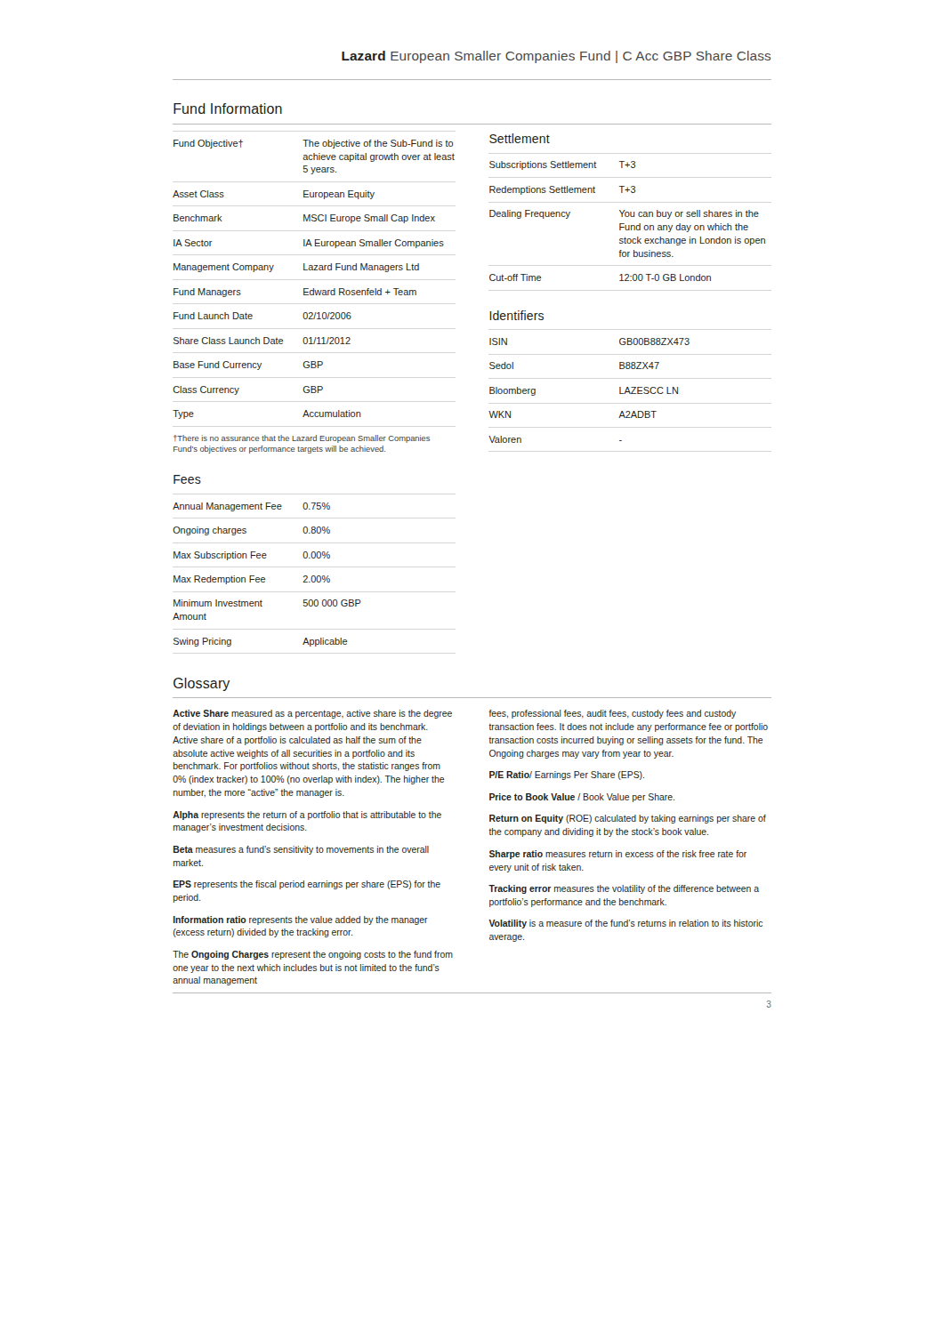Lazard European Smaller Companies Fund | C Acc GBP Share Class
Fund Information
| Fund Objective† | The objective of the Sub-Fund is to achieve capital growth over at least 5 years. |
| Asset Class | European Equity |
| Benchmark | MSCI Europe Small Cap Index |
| IA Sector | IA European Smaller Companies |
| Management Company | Lazard Fund Managers Ltd |
| Fund Managers | Edward Rosenfeld + Team |
| Fund Launch Date | 02/10/2006 |
| Share Class Launch Date | 01/11/2012 |
| Base Fund Currency | GBP |
| Class Currency | GBP |
| Type | Accumulation |
†There is no assurance that the Lazard European Smaller Companies Fund's objectives or performance targets will be achieved.
Fees
| Annual Management Fee | 0.75% |
| Ongoing charges | 0.80% |
| Max Subscription Fee | 0.00% |
| Max Redemption Fee | 2.00% |
| Minimum Investment Amount | 500 000 GBP |
| Swing Pricing | Applicable |
Settlement
| Subscriptions Settlement | T+3 |
| Redemptions Settlement | T+3 |
| Dealing Frequency | You can buy or sell shares in the Fund on any day on which the stock exchange in London is open for business. |
| Cut-off Time | 12:00 T-0 GB London |
Identifiers
| ISIN | GB00B88ZX473 |
| Sedol | B88ZX47 |
| Bloomberg | LAZESCC LN |
| WKN | A2ADBT |
| Valoren | - |
Glossary
Active Share measured as a percentage, active share is the degree of deviation in holdings between a portfolio and its benchmark. Active share of a portfolio is calculated as half the sum of the absolute active weights of all securities in a portfolio and its benchmark. For portfolios without shorts, the statistic ranges from 0% (index tracker) to 100% (no overlap with index). The higher the number, the more “active” the manager is.
Alpha represents the return of a portfolio that is attributable to the manager’s investment decisions.
Beta measures a fund’s sensitivity to movements in the overall market.
EPS represents the fiscal period earnings per share (EPS) for the period.
Information ratio represents the value added by the manager (excess return) divided by the tracking error.
The Ongoing Charges represent the ongoing costs to the fund from one year to the next which includes but is not limited to the fund’s annual management
fees, professional fees, audit fees, custody fees and custody transaction fees. It does not include any performance fee or portfolio transaction costs incurred buying or selling assets for the fund. The Ongoing charges may vary from year to year.
P/E Ratio/ Earnings Per Share (EPS).
Price to Book Value / Book Value per Share.
Return on Equity (ROE) calculated by taking earnings per share of the company and dividing it by the stock’s book value.
Sharpe ratio measures return in excess of the risk free rate for every unit of risk taken.
Tracking error measures the volatility of the difference between a portfolio’s performance and the benchmark.
Volatility is a measure of the fund’s returns in relation to its historic average.
3